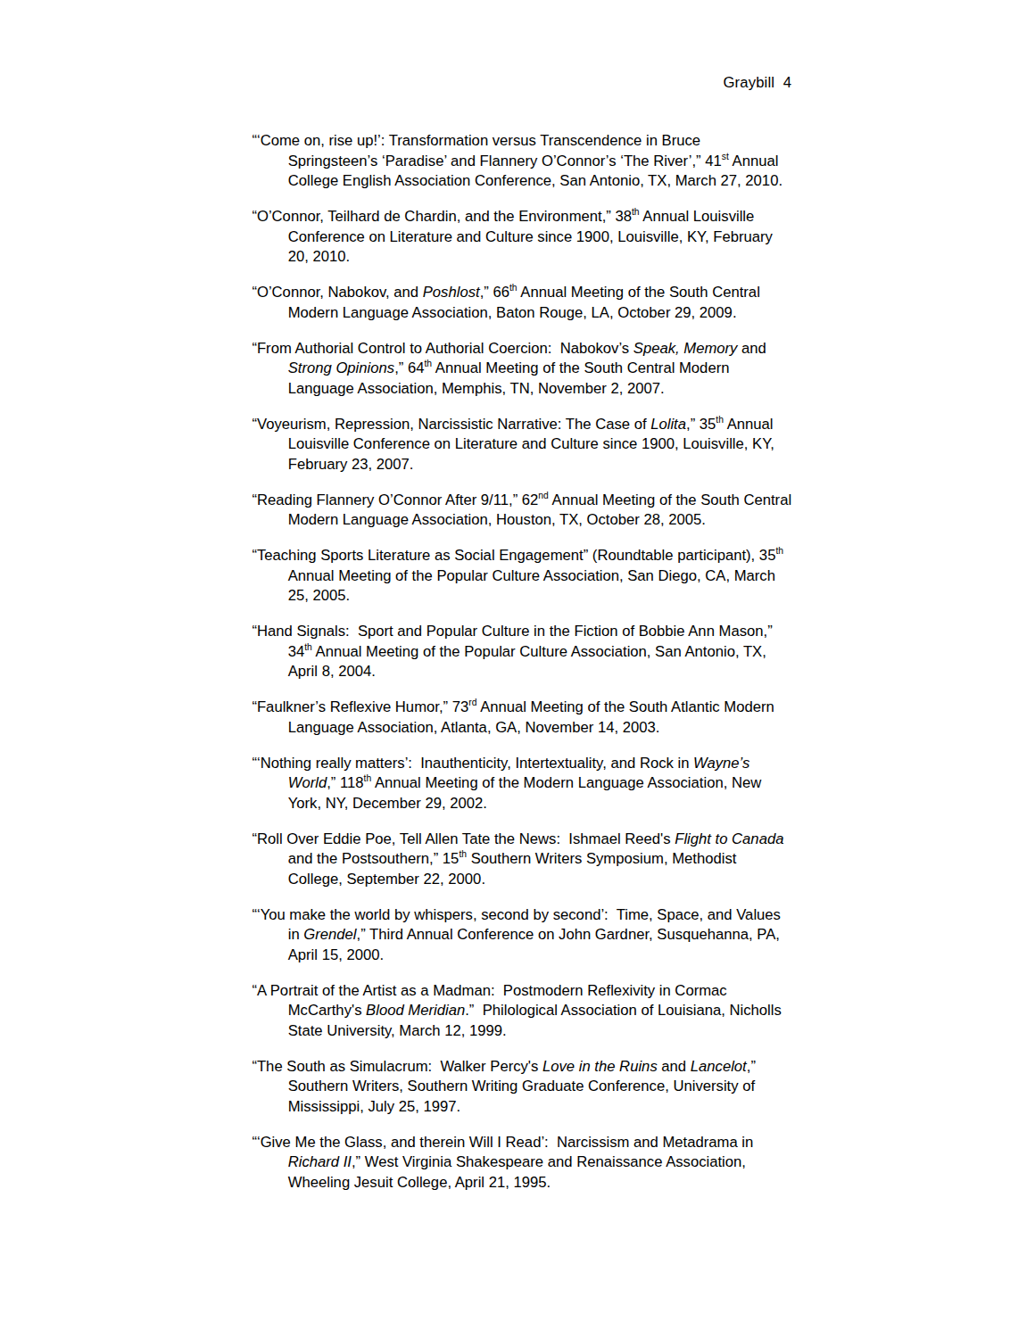Graybill 4
“‘Come on, rise up!’: Transformation versus Transcendence in Bruce Springsteen’s ‘Paradise’ and Flannery O’Connor’s ‘The River’,” 41st Annual College English Association Conference, San Antonio, TX, March 27, 2010.
“O’Connor, Teilhard de Chardin, and the Environment,” 38th Annual Louisville Conference on Literature and Culture since 1900, Louisville, KY, February 20, 2010.
“O’Connor, Nabokov, and Poshlost,” 66th Annual Meeting of the South Central Modern Language Association, Baton Rouge, LA, October 29, 2009.
“From Authorial Control to Authorial Coercion: Nabokov’s Speak, Memory and Strong Opinions,” 64th Annual Meeting of the South Central Modern Language Association, Memphis, TN, November 2, 2007.
“Voyeurism, Repression, Narcissistic Narrative: The Case of Lolita,” 35th Annual Louisville Conference on Literature and Culture since 1900, Louisville, KY, February 23, 2007.
“Reading Flannery O’Connor After 9/11,” 62nd Annual Meeting of the South Central Modern Language Association, Houston, TX, October 28, 2005.
“Teaching Sports Literature as Social Engagement” (Roundtable participant), 35th Annual Meeting of the Popular Culture Association, San Diego, CA, March 25, 2005.
“Hand Signals: Sport and Popular Culture in the Fiction of Bobbie Ann Mason,” 34th Annual Meeting of the Popular Culture Association, San Antonio, TX, April 8, 2004.
“Faulkner’s Reflexive Humor,” 73rd Annual Meeting of the South Atlantic Modern Language Association, Atlanta, GA, November 14, 2003.
“‘Nothing really matters’: Inauthenticity, Intertextuality, and Rock in Wayne’s World,” 118th Annual Meeting of the Modern Language Association, New York, NY, December 29, 2002.
“Roll Over Eddie Poe, Tell Allen Tate the News: Ishmael Reed's Flight to Canada and the Postsouthern,” 15th Southern Writers Symposium, Methodist College, September 22, 2000.
“‘You make the world by whispers, second by second’: Time, Space, and Values in Grendel,” Third Annual Conference on John Gardner, Susquehanna, PA, April 15, 2000.
“A Portrait of the Artist as a Madman: Postmodern Reflexivity in Cormac McCarthy's Blood Meridian.” Philological Association of Louisiana, Nicholls State University, March 12, 1999.
“The South as Simulacrum: Walker Percy's Love in the Ruins and Lancelot,” Southern Writers, Southern Writing Graduate Conference, University of Mississippi, July 25, 1997.
“‘Give Me the Glass, and therein Will I Read’: Narcissism and Metadrama in Richard II,” West Virginia Shakespeare and Renaissance Association, Wheeling Jesuit College, April 21, 1995.